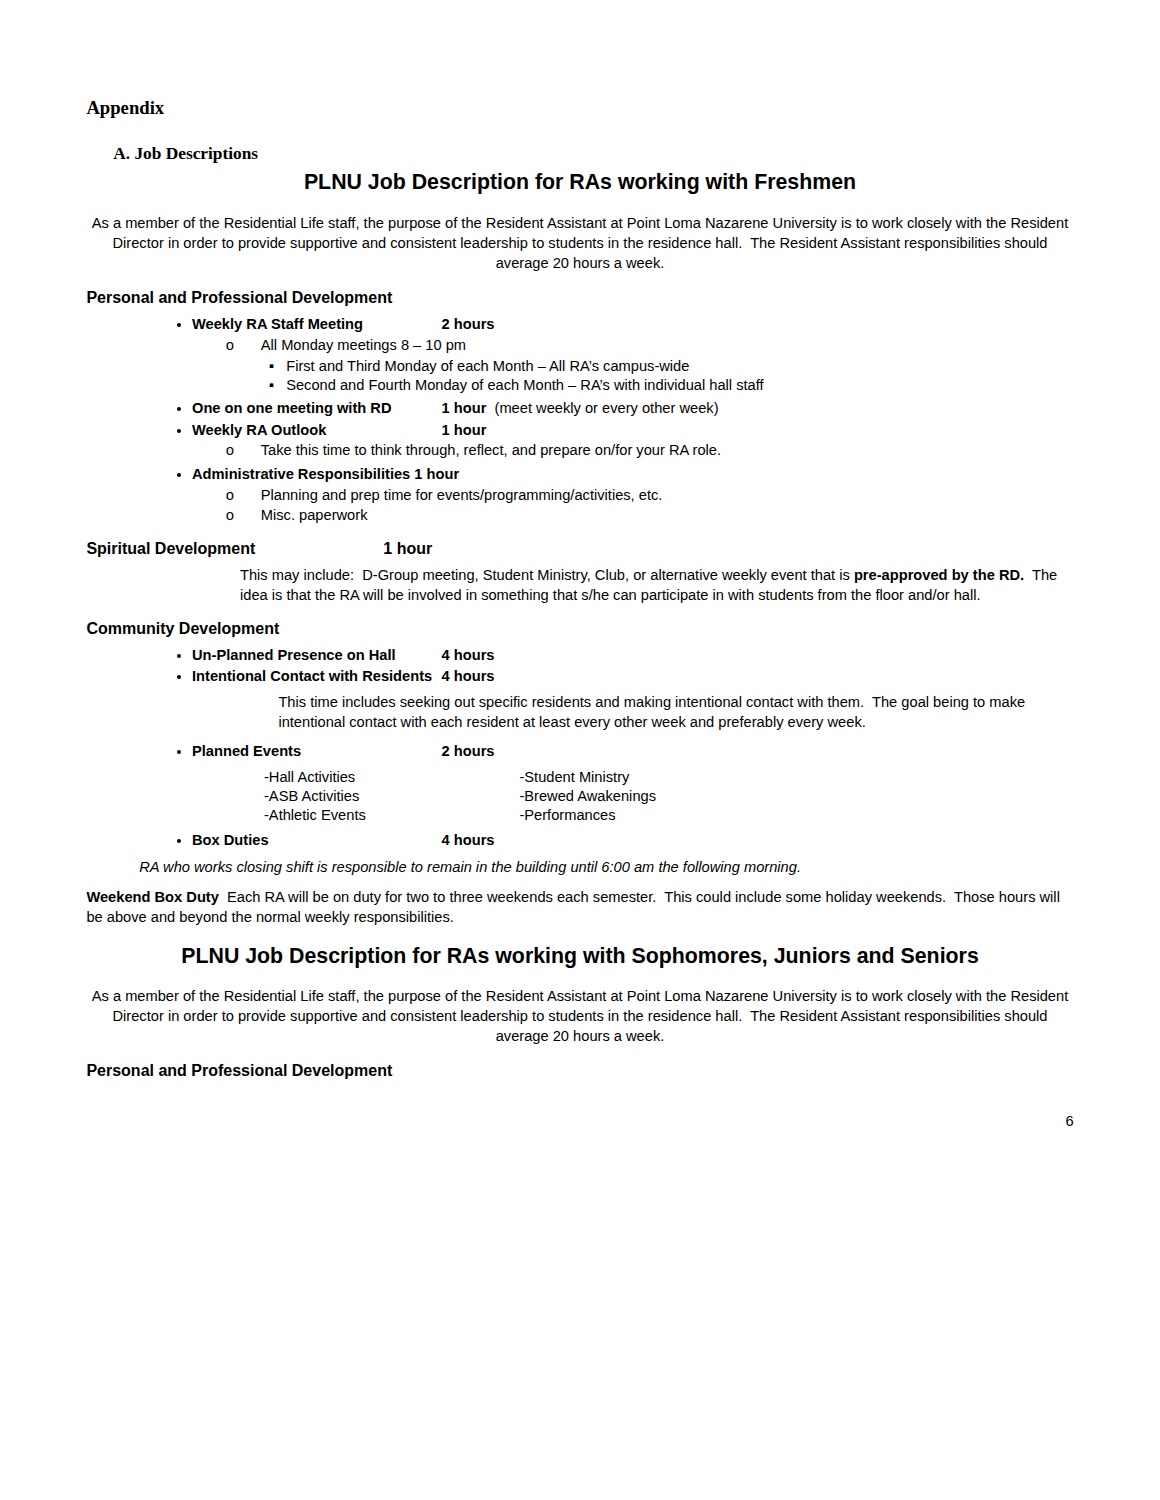Appendix
Job Descriptions
PLNU Job Description for RAs working with Freshmen
As a member of the Residential Life staff, the purpose of the Resident Assistant at Point Loma Nazarene University is to work closely with the Resident Director in order to provide supportive and consistent leadership to students in the residence hall. The Resident Assistant responsibilities should average 20 hours a week.
Personal and Professional Development
Weekly RA Staff Meeting2 hours
All Monday meetings 8 – 10 pm
First and Third Monday of each Month – All RA’s campus-wide
Second and Fourth Monday of each Month – RA’s with individual hall staff
One on one meeting with RD1 hour (meet weekly or every other week)
Weekly RA Outlook1 hour
Take this time to think through, reflect, and prepare on/for your RA role.
Administrative Responsibilities 1 hour
Planning and prep time for events/programming/activities, etc.
Misc. paperwork
Spiritual Development1 hour
This may include: D-Group meeting, Student Ministry, Club, or alternative weekly event that is pre-approved by the RD. The idea is that the RA will be involved in something that s/he can participate in with students from the floor and/or hall.
Community Development
Un-Planned Presence on Hall4 hours
Intentional Contact with Residents4 hours
This time includes seeking out specific residents and making intentional contact with them. The goal being to make intentional contact with each resident at least every other week and preferably every week.
Planned Events2 hours
| -Hall Activities | -Student Ministry |
| -ASB Activities | -Brewed Awakenings |
| -Athletic Events | -Performances |
Box Duties4 hours
RA who works closing shift is responsible to remain in the building until 6:00 am the following morning.
Weekend Box Duty Each RA will be on duty for two to three weekends each semester. This could include some holiday weekends. Those hours will be above and beyond the normal weekly responsibilities.
PLNU Job Description for RAs working with Sophomores, Juniors and Seniors
As a member of the Residential Life staff, the purpose of the Resident Assistant at Point Loma Nazarene University is to work closely with the Resident Director in order to provide supportive and consistent leadership to students in the residence hall. The Resident Assistant responsibilities should average 20 hours a week.
Personal and Professional Development
6